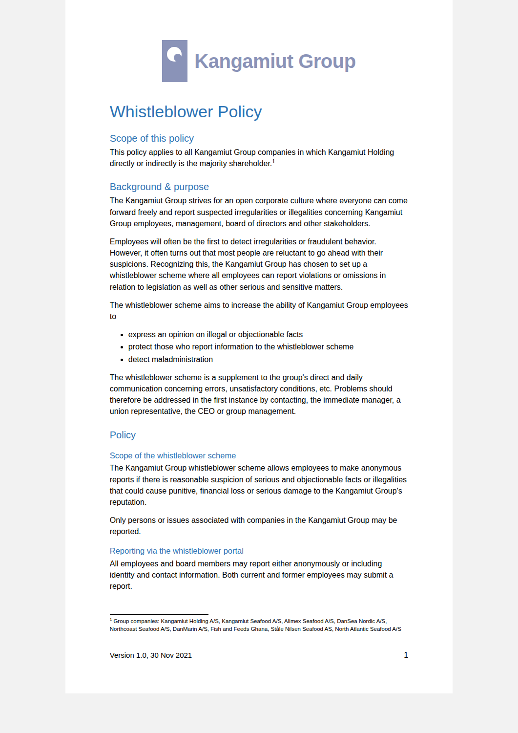Kangamiut Group
Whistleblower Policy
Scope of this policy
This policy applies to all Kangamiut Group companies in which Kangamiut Holding directly or indirectly is the majority shareholder.1
Background & purpose
The Kangamiut Group strives for an open corporate culture where everyone can come forward freely and report suspected irregularities or illegalities concerning Kangamiut Group employees, management, board of directors and other stakeholders.
Employees will often be the first to detect irregularities or fraudulent behavior. However, it often turns out that most people are reluctant to go ahead with their suspicions. Recognizing this, the Kangamiut Group has chosen to set up a whistleblower scheme where all employees can report violations or omissions in relation to legislation as well as other serious and sensitive matters.
The whistleblower scheme aims to increase the ability of Kangamiut Group employees to
express an opinion on illegal or objectionable facts
protect those who report information to the whistleblower scheme
detect maladministration
The whistleblower scheme is a supplement to the group's direct and daily communication concerning errors, unsatisfactory conditions, etc. Problems should therefore be addressed in the first instance by contacting, the immediate manager, a union representative, the CEO or group management.
Policy
Scope of the whistleblower scheme
The Kangamiut Group whistleblower scheme allows employees to make anonymous reports if there is reasonable suspicion of serious and objectionable facts or illegalities that could cause punitive, financial loss or serious damage to the Kangamiut Group's reputation.
Only persons or issues associated with companies in the Kangamiut Group may be reported.
Reporting via the whistleblower portal
All employees and board members may report either anonymously or including identity and contact information. Both current and former employees may submit a report.
1 Group companies: Kangamiut Holding A/S, Kangamiut Seafood A/S, Alimex Seafood A/S, DanSea Nordic A/S, Northcoast Seafood A/S, DanMarin A/S, Fish and Feeds Ghana, Ståle Nilsen Seafood AS, North Atlantic Seafood A/S
Version 1.0, 30 Nov 2021 1